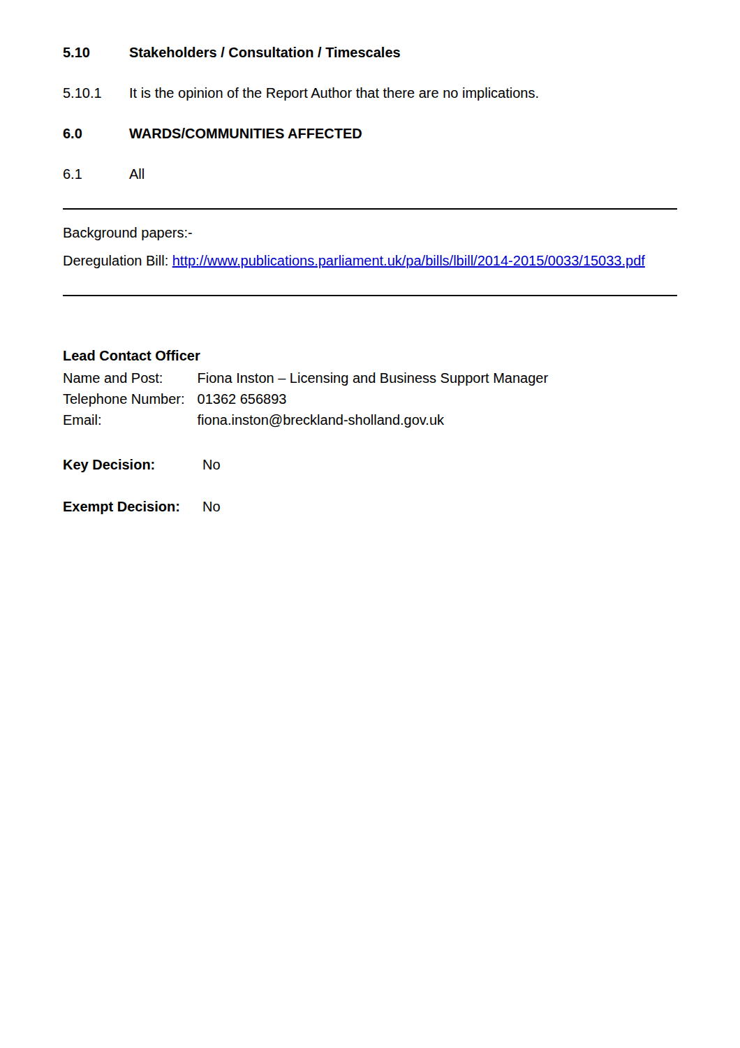5.10
Stakeholders / Consultation / Timescales
5.10.1
It is the opinion of the Report Author that there are no implications.
6.0
WARDS/COMMUNITIES AFFECTED
6.1
All
Background papers:-
Deregulation Bill: http://www.publications.parliament.uk/pa/bills/lbill/2014-2015/0033/15033.pdf
Lead Contact Officer
| Name and Post: | Fiona Inston – Licensing and Business Support Manager |
| Telephone Number: | 01362 656893 |
| Email: | fiona.inston@breckland-sholland.gov.uk |
Key Decision:
No
Exempt Decision:
No